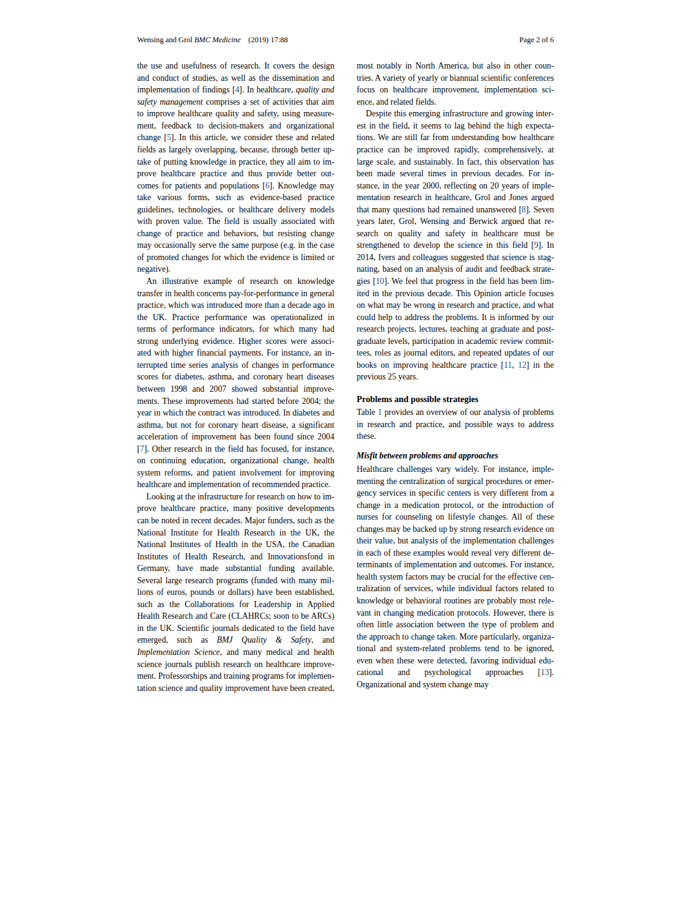Wensing and Grol BMC Medicine (2019) 17:88 Page 2 of 6
the use and usefulness of research. It covers the design and conduct of studies, as well as the dissemination and implementation of findings [4]. In healthcare, quality and safety management comprises a set of activities that aim to improve healthcare quality and safety, using measurement, feedback to decision-makers and organizational change [5]. In this article, we consider these and related fields as largely overlapping, because, through better uptake of putting knowledge in practice, they all aim to improve healthcare practice and thus provide better outcomes for patients and populations [6]. Knowledge may take various forms, such as evidence-based practice guidelines, technologies, or healthcare delivery models with proven value. The field is usually associated with change of practice and behaviors, but resisting change may occasionally serve the same purpose (e.g. in the case of promoted changes for which the evidence is limited or negative).
An illustrative example of research on knowledge transfer in health concerns pay-for-performance in general practice, which was introduced more than a decade ago in the UK. Practice performance was operationalized in terms of performance indicators, for which many had strong underlying evidence. Higher scores were associated with higher financial payments. For instance, an interrupted time series analysis of changes in performance scores for diabetes, asthma, and coronary heart diseases between 1998 and 2007 showed substantial improvements. These improvements had started before 2004; the year in which the contract was introduced. In diabetes and asthma, but not for coronary heart disease, a significant acceleration of improvement has been found since 2004 [7]. Other research in the field has focused, for instance, on continuing education, organizational change, health system reforms, and patient involvement for improving healthcare and implementation of recommended practice.
Looking at the infrastructure for research on how to improve healthcare practice, many positive developments can be noted in recent decades. Major funders, such as the National Institute for Health Research in the UK, the National Institutes of Health in the USA, the Canadian Institutes of Health Research, and Innovationsfond in Germany, have made substantial funding available. Several large research programs (funded with many millions of euros, pounds or dollars) have been established, such as the Collaborations for Leadership in Applied Health Research and Care (CLAHRCs; soon to be ARCs) in the UK. Scientific journals dedicated to the field have emerged, such as BMJ Quality & Safety, and Implementation Science, and many medical and health science journals publish research on healthcare improvement. Professorships and training programs for implementation science and quality improvement have been created, most notably in North America, but also in other countries. A variety of yearly or biannual scientific conferences focus on healthcare improvement, implementation science, and related fields.
Despite this emerging infrastructure and growing interest in the field, it seems to lag behind the high expectations. We are still far from understanding how healthcare practice can be improved rapidly, comprehensively, at large scale, and sustainably. In fact, this observation has been made several times in previous decades. For instance, in the year 2000, reflecting on 20 years of implementation research in healthcare, Grol and Jones argued that many questions had remained unanswered [8]. Seven years later, Grol, Wensing and Berwick argued that research on quality and safety in healthcare must be strengthened to develop the science in this field [9]. In 2014, Ivers and colleagues suggested that science is stagnating, based on an analysis of audit and feedback strategies [10]. We feel that progress in the field has been limited in the previous decade. This Opinion article focuses on what may be wrong in research and practice, and what could help to address the problems. It is informed by our research projects, lectures, teaching at graduate and postgraduate levels, participation in academic review committees, roles as journal editors, and repeated updates of our books on improving healthcare practice [11, 12] in the previous 25 years.
Problems and possible strategies
Table 1 provides an overview of our analysis of problems in research and practice, and possible ways to address these.
Misfit between problems and approaches
Healthcare challenges vary widely. For instance, implementing the centralization of surgical procedures or emergency services in specific centers is very different from a change in a medication protocol, or the introduction of nurses for counseling on lifestyle changes. All of these changes may be backed up by strong research evidence on their value, but analysis of the implementation challenges in each of these examples would reveal very different determinants of implementation and outcomes. For instance, health system factors may be crucial for the effective centralization of services, while individual factors related to knowledge or behavioral routines are probably most relevant in changing medication protocols. However, there is often little association between the type of problem and the approach to change taken. More particularly, organizational and system-related problems tend to be ignored, even when these were detected, favoring individual educational and psychological approaches [13]. Organizational and system change may